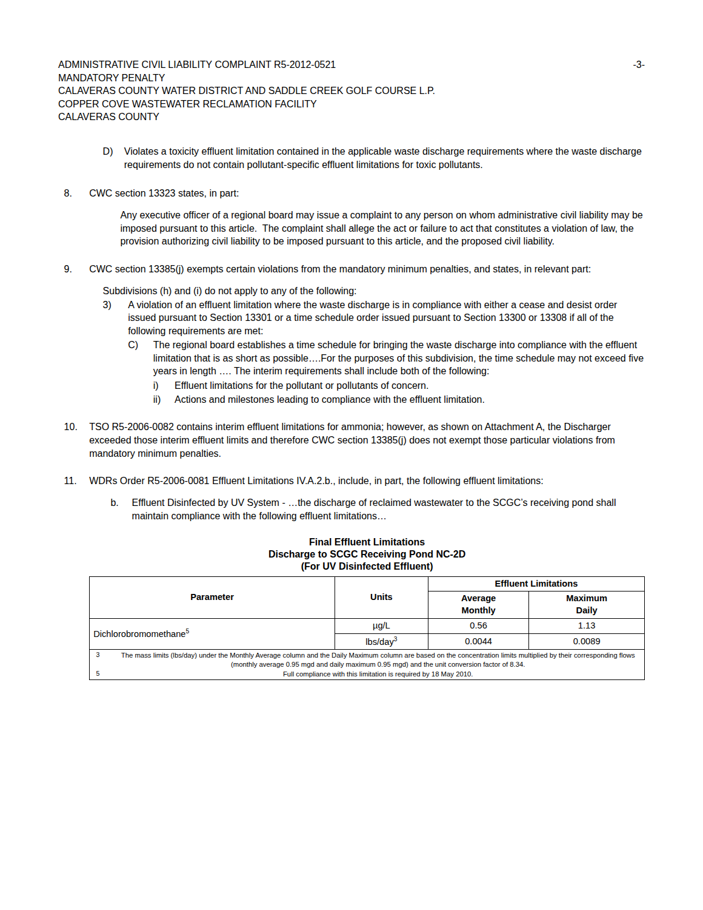-3-
ADMINISTRATIVE CIVIL LIABILITY COMPLAINT R5-2012-0521
MANDATORY PENALTY
CALAVERAS COUNTY WATER DISTRICT AND SADDLE CREEK GOLF COURSE L.P.
COPPER COVE WASTEWATER RECLAMATION FACILITY
CALAVERAS COUNTY
D) Violates a toxicity effluent limitation contained in the applicable waste discharge requirements where the waste discharge requirements do not contain pollutant-specific effluent limitations for toxic pollutants.
8. CWC section 13323 states, in part:
Any executive officer of a regional board may issue a complaint to any person on whom administrative civil liability may be imposed pursuant to this article. The complaint shall allege the act or failure to act that constitutes a violation of law, the provision authorizing civil liability to be imposed pursuant to this article, and the proposed civil liability.
9. CWC section 13385(j) exempts certain violations from the mandatory minimum penalties, and states, in relevant part:
Subdivisions (h) and (i) do not apply to any of the following:
3) A violation of an effluent limitation where the waste discharge is in compliance with either a cease and desist order issued pursuant to Section 13301 or a time schedule order issued pursuant to Section 13300 or 13308 if all of the following requirements are met:
C) The regional board establishes a time schedule for bringing the waste discharge into compliance with the effluent limitation that is as short as possible….For the purposes of this subdivision, the time schedule may not exceed five years in length …. The interim requirements shall include both of the following:
i) Effluent limitations for the pollutant or pollutants of concern.
ii) Actions and milestones leading to compliance with the effluent limitation.
10. TSO R5-2006-0082 contains interim effluent limitations for ammonia; however, as shown on Attachment A, the Discharger exceeded those interim effluent limits and therefore CWC section 13385(j) does not exempt those particular violations from mandatory minimum penalties.
11. WDRs Order R5-2006-0081 Effluent Limitations IV.A.2.b., include, in part, the following effluent limitations:
b. Effluent Disinfected by UV System - …the discharge of reclaimed wastewater to the SCGC’s receiving pond shall maintain compliance with the following effluent limitations…
Final Effluent Limitations
Discharge to SCGC Receiving Pond NC-2D
(For UV Disinfected Effluent)
| Parameter | Units | Effluent Limitations |
| --- | --- | --- |
| Average Monthly | Maximum Daily |
| Dichlorobromomethane 5 | µg/L | 0.56 | 1.13 |
| lbs/day 3 | 0.0044 | 0.0089 |
| 3 The mass limits (lbs/day) under the Monthly Average column and the Daily Maximum column are based on the concentration limits multiplied by their corresponding flows (monthly average 0.95 mgd and daily maximum 0.95 mgd) and the unit conversion factor of 8.34. 5 Full compliance with this limitation is required by 18 May 2010. |